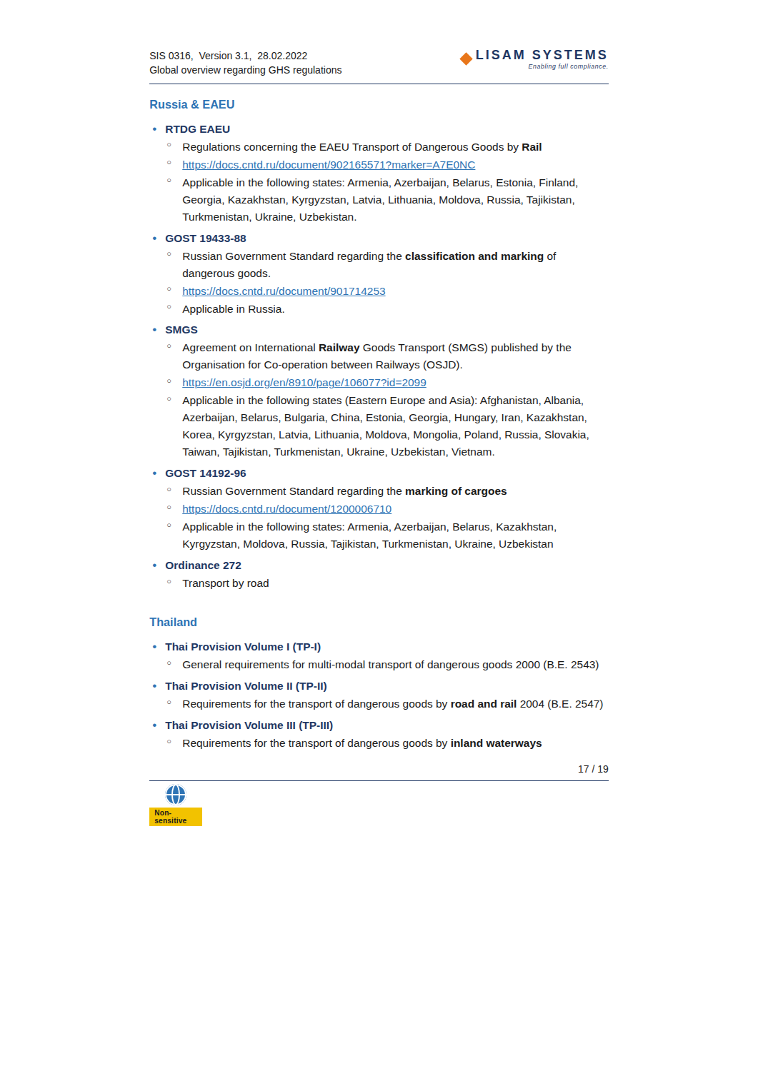SIS 0316, Version 3.1, 28.02.2022
Global overview regarding GHS regulations
LISAM SYSTEMS Enabling full compliance.
Russia & EAEU
RTDG EAEU
Regulations concerning the EAEU Transport of Dangerous Goods by Rail
https://docs.cntd.ru/document/902165571?marker=A7E0NC
Applicable in the following states: Armenia, Azerbaijan, Belarus, Estonia, Finland, Georgia, Kazakhstan, Kyrgyzstan, Latvia, Lithuania, Moldova, Russia, Tajikistan, Turkmenistan, Ukraine, Uzbekistan.
GOST 19433-88
Russian Government Standard regarding the classification and marking of dangerous goods.
https://docs.cntd.ru/document/901714253
Applicable in Russia.
SMGS
Agreement on International Railway Goods Transport (SMGS) published by the Organisation for Co-operation between Railways (OSJD).
https://en.osjd.org/en/8910/page/106077?id=2099
Applicable in the following states (Eastern Europe and Asia): Afghanistan, Albania, Azerbaijan, Belarus, Bulgaria, China, Estonia, Georgia, Hungary, Iran, Kazakhstan, Korea, Kyrgyzstan, Latvia, Lithuania, Moldova, Mongolia, Poland, Russia, Slovakia, Taiwan, Tajikistan, Turkmenistan, Ukraine, Uzbekistan, Vietnam.
GOST 14192-96
Russian Government Standard regarding the marking of cargoes
https://docs.cntd.ru/document/1200006710
Applicable in the following states: Armenia, Azerbaijan, Belarus, Kazakhstan, Kyrgyzstan, Moldova, Russia, Tajikistan, Turkmenistan, Ukraine, Uzbekistan
Ordinance 272
Transport by road
Thailand
Thai Provision Volume I (TP-I)
General requirements for multi-modal transport of dangerous goods 2000 (B.E. 2543)
Thai Provision Volume II (TP-II)
Requirements for the transport of dangerous goods by road and rail 2004 (B.E. 2547)
Thai Provision Volume III (TP-III)
Requirements for the transport of dangerous goods by inland waterways
17 / 19
Non-sensitive